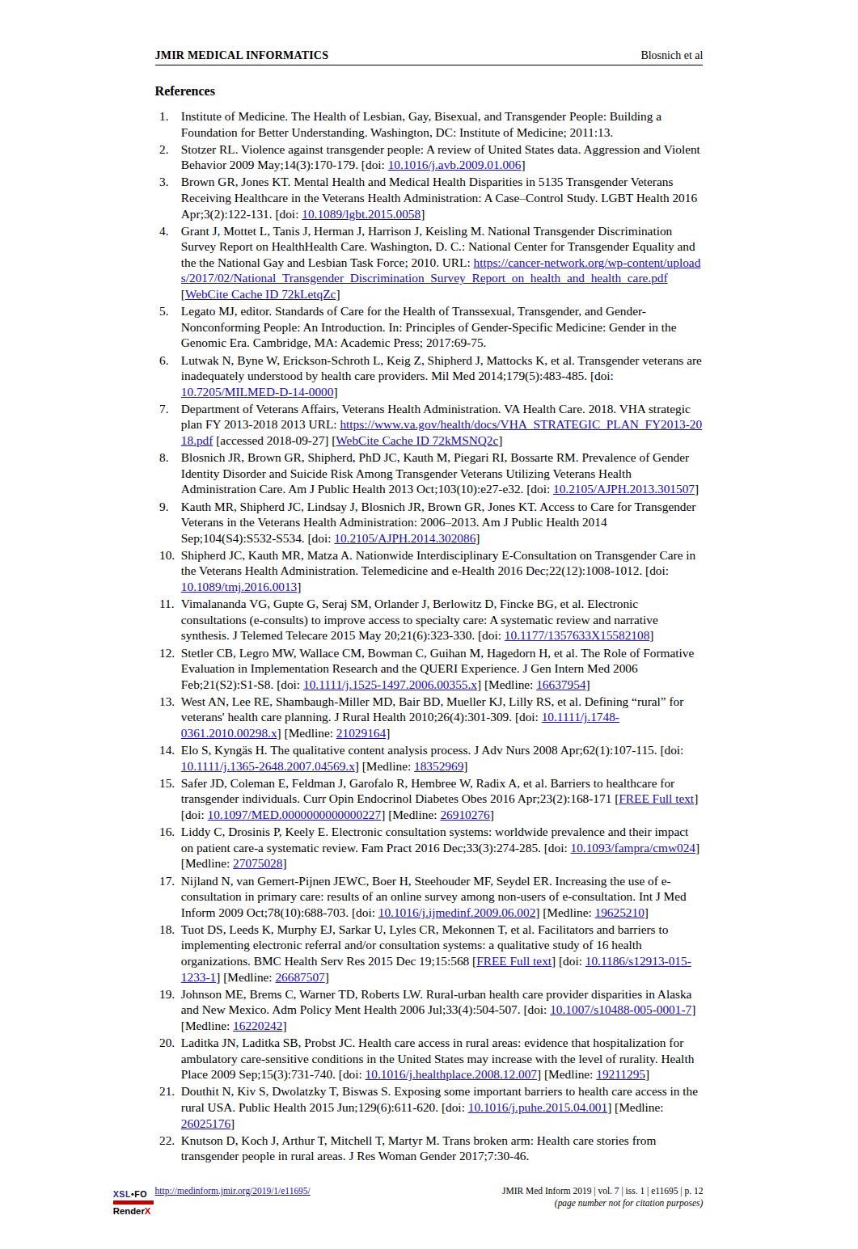JMIR MEDICAL INFORMATICS Blosnich et al
References
Institute of Medicine. The Health of Lesbian, Gay, Bisexual, and Transgender People: Building a Foundation for Better Understanding. Washington, DC: Institute of Medicine; 2011:13.
Stotzer RL. Violence against transgender people: A review of United States data. Aggression and Violent Behavior 2009 May;14(3):170-179. [doi: 10.1016/j.avb.2009.01.006]
Brown GR, Jones KT. Mental Health and Medical Health Disparities in 5135 Transgender Veterans Receiving Healthcare in the Veterans Health Administration: A Case–Control Study. LGBT Health 2016 Apr;3(2):122-131. [doi: 10.1089/lgbt.2015.0058]
Grant J, Mottet L, Tanis J, Herman J, Harrison J, Keisling M. National Transgender Discrimination Survey Report on HealthHealth Care. Washington, D. C.: National Center for Transgender Equality and the the National Gay and Lesbian Task Force; 2010. URL: https://cancer-network.org/wp-content/uploads/2017/02/National_Transgender_Discrimination_Survey_Report_on_health_and_health_care.pdf [WebCite Cache ID 72kLetqZc]
Legato MJ, editor. Standards of Care for the Health of Transsexual, Transgender, and Gender-Nonconforming People: An Introduction. In: Principles of Gender-Specific Medicine: Gender in the Genomic Era. Cambridge, MA: Academic Press; 2017:69-75.
Lutwak N, Byne W, Erickson-Schroth L, Keig Z, Shipherd J, Mattocks K, et al. Transgender veterans are inadequately understood by health care providers. Mil Med 2014;179(5):483-485. [doi: 10.7205/MILMED-D-14-0000]
Department of Veterans Affairs, Veterans Health Administration. VA Health Care. 2018. VHA strategic plan FY 2013-2018 2013 URL: https://www.va.gov/health/docs/VHA_STRATEGIC_PLAN_FY2013-2018.pdf [accessed 2018-09-27] [WebCite Cache ID 72kMSNQ2c]
Blosnich JR, Brown GR, Shipherd, PhD JC, Kauth M, Piegari RI, Bossarte RM. Prevalence of Gender Identity Disorder and Suicide Risk Among Transgender Veterans Utilizing Veterans Health Administration Care. Am J Public Health 2013 Oct;103(10):e27-e32. [doi: 10.2105/AJPH.2013.301507]
Kauth MR, Shipherd JC, Lindsay J, Blosnich JR, Brown GR, Jones KT. Access to Care for Transgender Veterans in the Veterans Health Administration: 2006–2013. Am J Public Health 2014 Sep;104(S4):S532-S534. [doi: 10.2105/AJPH.2014.302086]
Shipherd JC, Kauth MR, Matza A. Nationwide Interdisciplinary E-Consultation on Transgender Care in the Veterans Health Administration. Telemedicine and e-Health 2016 Dec;22(12):1008-1012. [doi: 10.1089/tmj.2016.0013]
Vimalananda VG, Gupte G, Seraj SM, Orlander J, Berlowitz D, Fincke BG, et al. Electronic consultations (e-consults) to improve access to specialty care: A systematic review and narrative synthesis. J Telemed Telecare 2015 May 20;21(6):323-330. [doi: 10.1177/1357633X15582108]
Stetler CB, Legro MW, Wallace CM, Bowman C, Guihan M, Hagedorn H, et al. The Role of Formative Evaluation in Implementation Research and the QUERI Experience. J Gen Intern Med 2006 Feb;21(S2):S1-S8. [doi: 10.1111/j.1525-1497.2006.00355.x] [Medline: 16637954]
West AN, Lee RE, Shambaugh-Miller MD, Bair BD, Mueller KJ, Lilly RS, et al. Defining “rural” for veterans' health care planning. J Rural Health 2010;26(4):301-309. [doi: 10.1111/j.1748-0361.2010.00298.x] [Medline: 21029164]
Elo S, Kyngäs H. The qualitative content analysis process. J Adv Nurs 2008 Apr;62(1):107-115. [doi: 10.1111/j.1365-2648.2007.04569.x] [Medline: 18352969]
Safer JD, Coleman E, Feldman J, Garofalo R, Hembree W, Radix A, et al. Barriers to healthcare for transgender individuals. Curr Opin Endocrinol Diabetes Obes 2016 Apr;23(2):168-171 [FREE Full text] [doi: 10.1097/MED.0000000000000227] [Medline: 26910276]
Liddy C, Drosinis P, Keely E. Electronic consultation systems: worldwide prevalence and their impact on patient care-a systematic review. Fam Pract 2016 Dec;33(3):274-285. [doi: 10.1093/fampra/cmw024] [Medline: 27075028]
Nijland N, van Gemert-Pijnen JEWC, Boer H, Steehouder MF, Seydel ER. Increasing the use of e-consultation in primary care: results of an online survey among non-users of e-consultation. Int J Med Inform 2009 Oct;78(10):688-703. [doi: 10.1016/j.ijmedinf.2009.06.002] [Medline: 19625210]
Tuot DS, Leeds K, Murphy EJ, Sarkar U, Lyles CR, Mekonnen T, et al. Facilitators and barriers to implementing electronic referral and/or consultation systems: a qualitative study of 16 health organizations. BMC Health Serv Res 2015 Dec 19;15:568 [FREE Full text] [doi: 10.1186/s12913-015-1233-1] [Medline: 26687507]
Johnson ME, Brems C, Warner TD, Roberts LW. Rural-urban health care provider disparities in Alaska and New Mexico. Adm Policy Ment Health 2006 Jul;33(4):504-507. [doi: 10.1007/s10488-005-0001-7] [Medline: 16220242]
Laditka JN, Laditka SB, Probst JC. Health care access in rural areas: evidence that hospitalization for ambulatory care-sensitive conditions in the United States may increase with the level of rurality. Health Place 2009 Sep;15(3):731-740. [doi: 10.1016/j.healthplace.2008.12.007] [Medline: 19211295]
Douthit N, Kiv S, Dwolatzky T, Biswas S. Exposing some important barriers to health care access in the rural USA. Public Health 2015 Jun;129(6):611-620. [doi: 10.1016/j.puhe.2015.04.001] [Medline: 26025176]
Knutson D, Koch J, Arthur T, Mitchell T, Martyr M. Trans broken arm: Health care stories from transgender people in rural areas. J Res Woman Gender 2017;7:30-46.
http://medinform.jmir.org/2019/1/e11695/
JMIR Med Inform 2019 | vol. 7 | iss. 1 | e11695 | p. 12
(page number not for citation purposes)
XSL•FO
RenderX